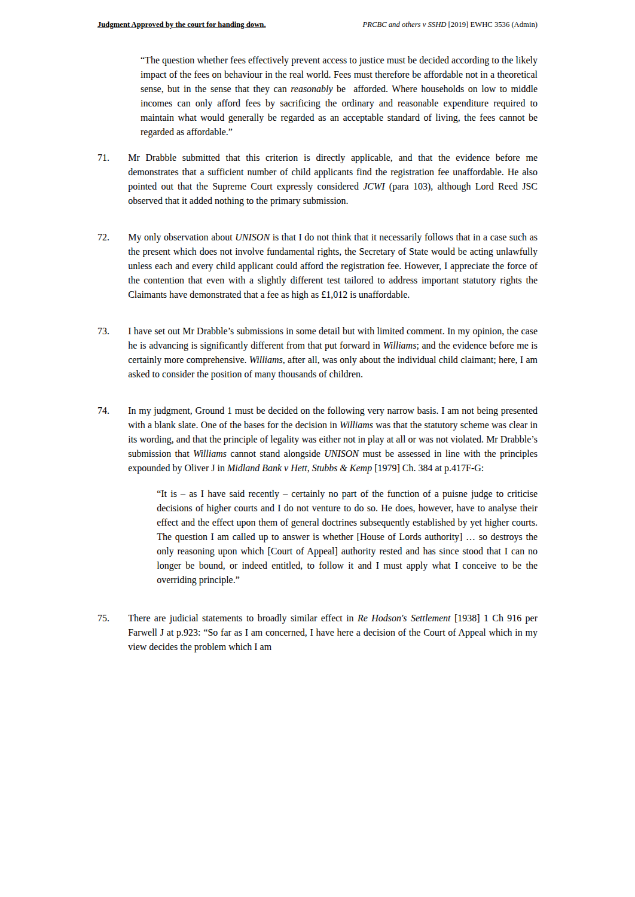Judgment Approved by the court for handing down. PRCBC and others v SSHD [2019] EWHC 3536 (Admin)
“The question whether fees effectively prevent access to justice must be decided according to the likely impact of the fees on behaviour in the real world. Fees must therefore be affordable not in a theoretical sense, but in the sense that they can reasonably be afforded. Where households on low to middle incomes can only afford fees by sacrificing the ordinary and reasonable expenditure required to maintain what would generally be regarded as an acceptable standard of living, the fees cannot be regarded as affordable.”
71.
Mr Drabble submitted that this criterion is directly applicable, and that the evidence before me demonstrates that a sufficient number of child applicants find the registration fee unaffordable. He also pointed out that the Supreme Court expressly considered JCWI (para 103), although Lord Reed JSC observed that it added nothing to the primary submission.
72.
My only observation about UNISON is that I do not think that it necessarily follows that in a case such as the present which does not involve fundamental rights, the Secretary of State would be acting unlawfully unless each and every child applicant could afford the registration fee. However, I appreciate the force of the contention that even with a slightly different test tailored to address important statutory rights the Claimants have demonstrated that a fee as high as £1,012 is unaffordable.
73.
I have set out Mr Drabble’s submissions in some detail but with limited comment. In my opinion, the case he is advancing is significantly different from that put forward in Williams; and the evidence before me is certainly more comprehensive. Williams, after all, was only about the individual child claimant; here, I am asked to consider the position of many thousands of children.
74.
In my judgment, Ground 1 must be decided on the following very narrow basis. I am not being presented with a blank slate. One of the bases for the decision in Williams was that the statutory scheme was clear in its wording, and that the principle of legality was either not in play at all or was not violated. Mr Drabble’s submission that Williams cannot stand alongside UNISON must be assessed in line with the principles expounded by Oliver J in Midland Bank v Hett, Stubbs & Kemp [1979] Ch. 384 at p.417F-G:
“It is – as I have said recently – certainly no part of the function of a puisne judge to criticise decisions of higher courts and I do not venture to do so. He does, however, have to analyse their effect and the effect upon them of general doctrines subsequently established by yet higher courts. The question I am called up to answer is whether [House of Lords authority] … so destroys the only reasoning upon which [Court of Appeal] authority rested and has since stood that I can no longer be bound, or indeed entitled, to follow it and I must apply what I conceive to be the overriding principle.”
75.
There are judicial statements to broadly similar effect in Re Hodson's Settlement [1938] 1 Ch 916 per Farwell J at p.923: “So far as I am concerned, I have here a decision of the Court of Appeal which in my view decides the problem which I am